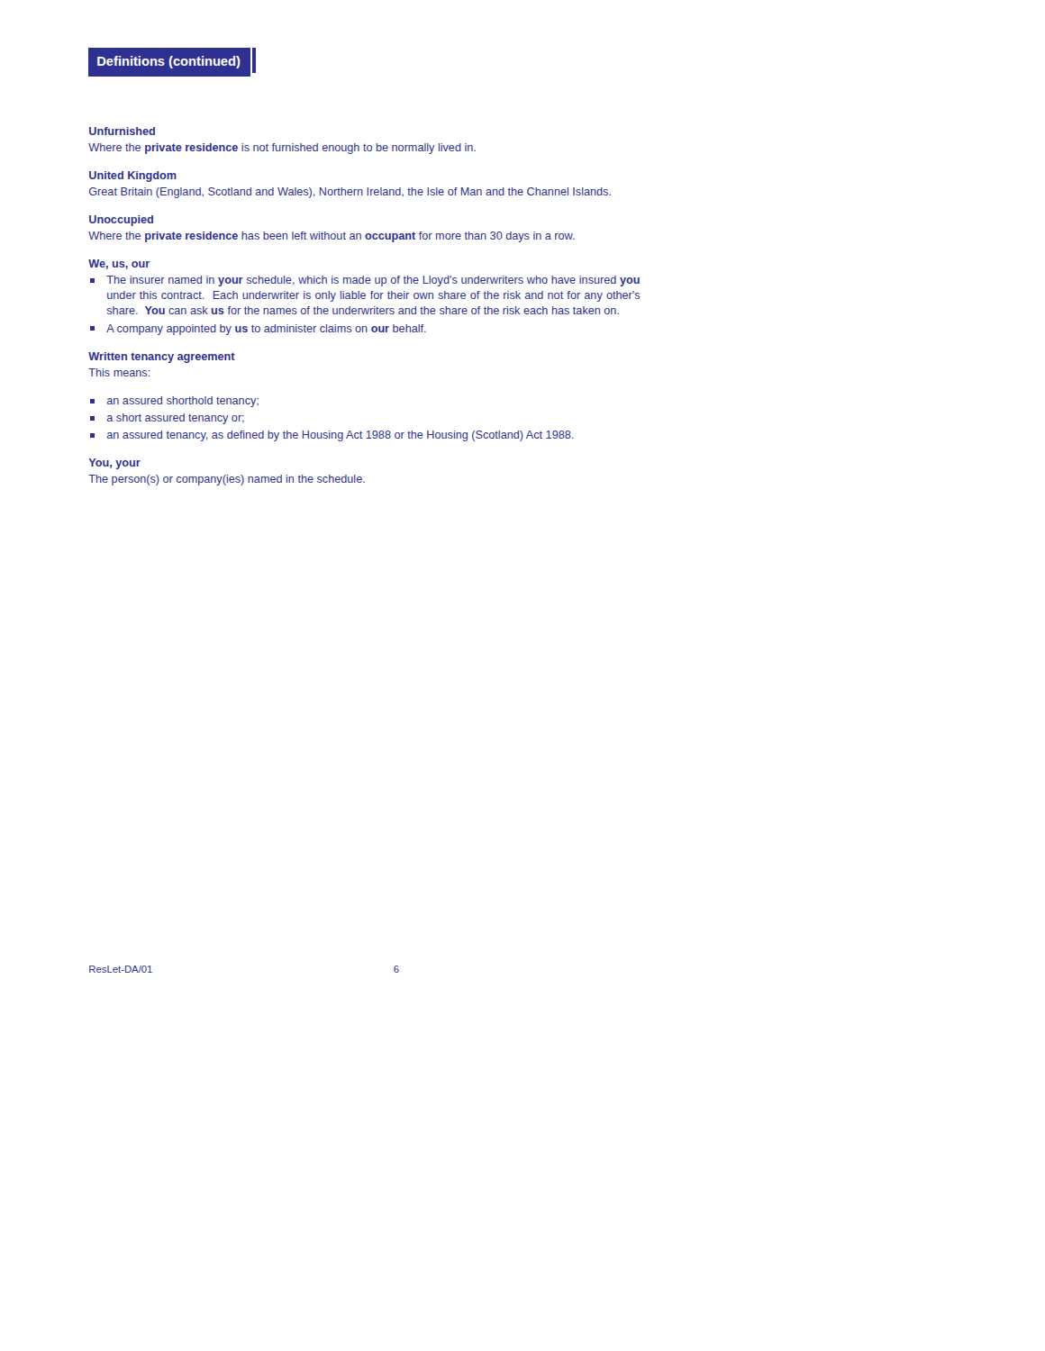Definitions (continued)
Unfurnished
Where the private residence is not furnished enough to be normally lived in.
United Kingdom
Great Britain (England, Scotland and Wales), Northern Ireland, the Isle of Man and the Channel Islands.
Unoccupied
Where the private residence has been left without an occupant for more than 30 days in a row.
We, us, our
The insurer named in your schedule, which is made up of the Lloyd's underwriters who have insured you under this contract. Each underwriter is only liable for their own share of the risk and not for any other's share. You can ask us for the names of the underwriters and the share of the risk each has taken on.
A company appointed by us to administer claims on our behalf.
Written tenancy agreement
This means:
an assured shorthold tenancy;
a short assured tenancy or;
an assured tenancy, as defined by the Housing Act 1988 or the Housing (Scotland) Act 1988.
You, your
The person(s) or company(ies) named in the schedule.
ResLet-DA/01
6